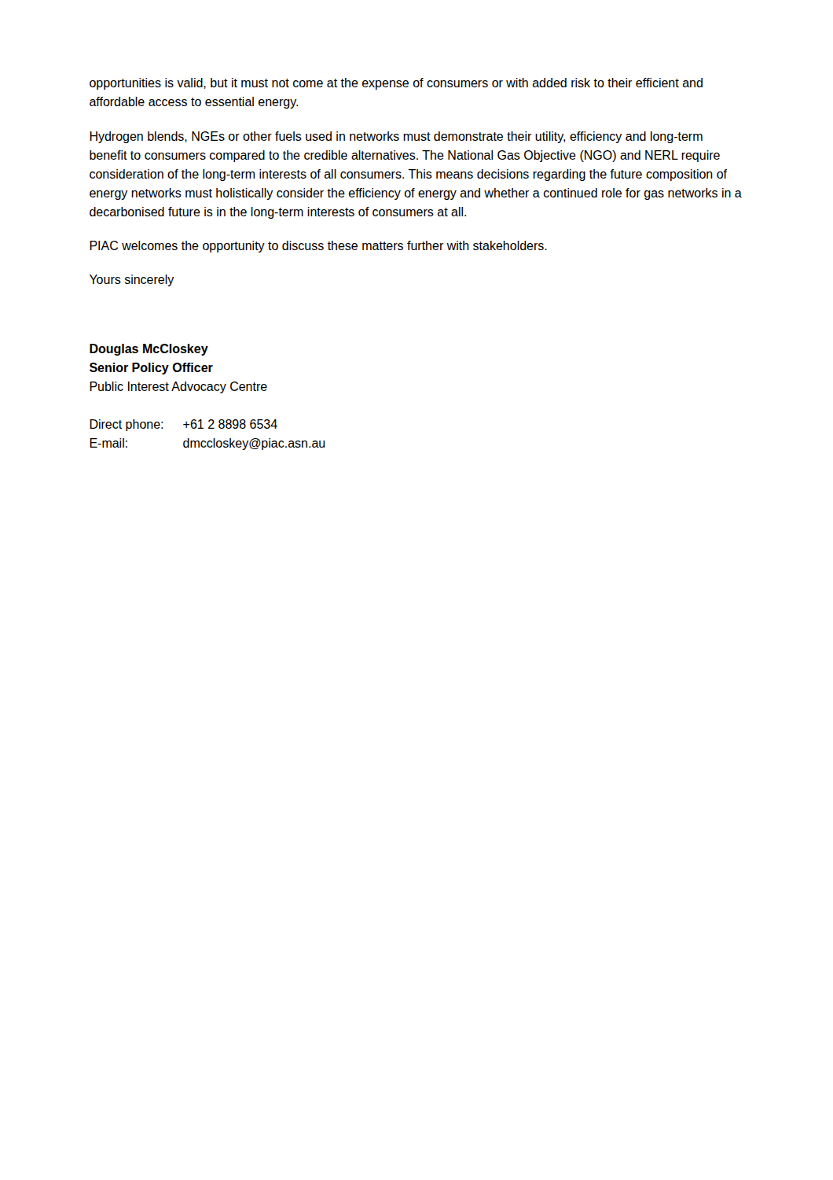opportunities is valid, but it must not come at the expense of consumers or with added risk to their efficient and affordable access to essential energy.
Hydrogen blends, NGEs or other fuels used in networks must demonstrate their utility, efficiency and long-term benefit to consumers compared to the credible alternatives. The National Gas Objective (NGO) and NERL require consideration of the long-term interests of all consumers. This means decisions regarding the future composition of energy networks must holistically consider the efficiency of energy and whether a continued role for gas networks in a decarbonised future is in the long-term interests of consumers at all.
PIAC welcomes the opportunity to discuss these matters further with stakeholders.
Yours sincerely
Douglas McCloskey
Senior Policy Officer
Public Interest Advocacy Centre
| Direct phone: | +61 2 8898 6534 |
| E-mail: | dmccloskey@piac.asn.au |